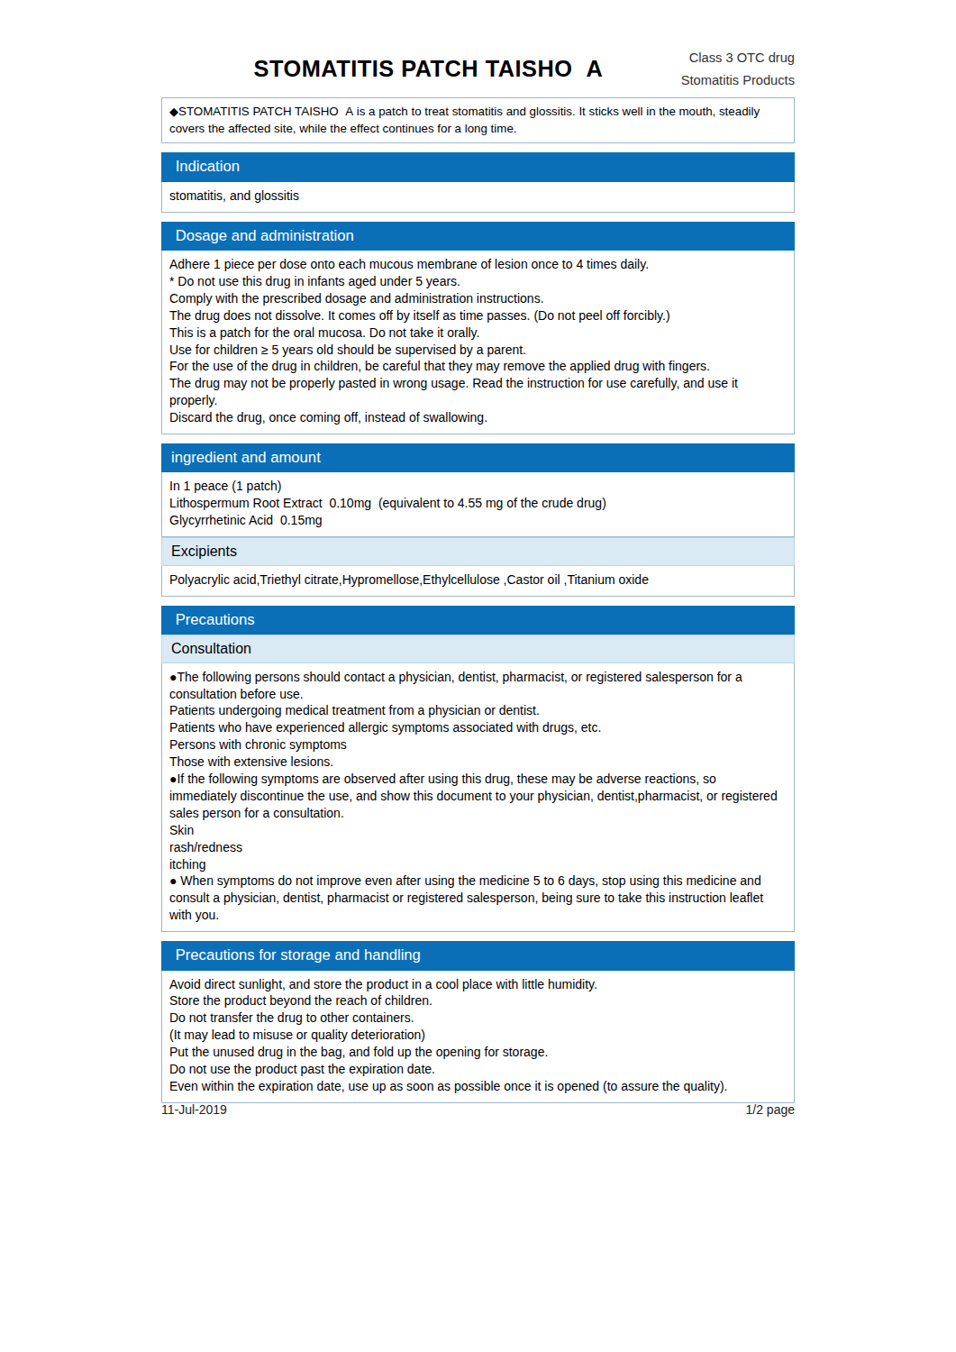STOMATITIS PATCH TAISHO A
Class 3 OTC drug
Stomatitis Products
◆STOMATITIS PATCH TAISHO A is a patch to treat stomatitis and glossitis. It sticks well in the mouth, steadily covers the affected site, while the effect continues for a long time.
Indication
stomatitis, and glossitis
Dosage and administration
Adhere 1 piece per dose onto each mucous membrane of lesion once to 4 times daily.
* Do not use this drug in infants aged under 5 years.
Comply with the prescribed dosage and administration instructions.
The drug does not dissolve. It comes off by itself as time passes. (Do not peel off forcibly.)
This is a patch for the oral mucosa. Do not take it orally.
Use for children ≥ 5 years old should be supervised by a parent.
For the use of the drug in children, be careful that they may remove the applied drug with fingers.
The drug may not be properly pasted in wrong usage. Read the instruction for use carefully, and use it properly.
Discard the drug, once coming off, instead of swallowing.
ingredient and amount
In 1 peace (1 patch)
Lithospermum Root Extract 0.10mg (equivalent to 4.55 mg of the crude drug)
Glycyrrhetinic Acid 0.15mg
Excipients
Polyacrylic acid,Triethyl citrate,Hypromellose,Ethylcellulose ,Castor oil ,Titanium oxide
Precautions
Consultation
●The following persons should contact a physician, dentist, pharmacist, or registered salesperson for a consultation before use.
Patients undergoing medical treatment from a physician or dentist.
Patients who have experienced allergic symptoms associated with drugs, etc.
Persons with chronic symptoms
Those with extensive lesions.
●If the following symptoms are observed after using this drug, these may be adverse reactions, so immediately discontinue the use, and show this document to your physician, dentist,pharmacist, or registered sales person for a consultation.
Skin
rash/redness
itching
● When symptoms do not improve even after using the medicine 5 to 6 days, stop using this medicine and consult a physician, dentist, pharmacist or registered salesperson, being sure to take this instruction leaflet with you.
Precautions for storage and handling
Avoid direct sunlight, and store the product in a cool place with little humidity.
Store the product beyond the reach of children.
Do not transfer the drug to other containers.
(It may lead to misuse or quality deterioration)
Put the unused drug in the bag, and fold up the opening for storage.
Do not use the product past the expiration date.
Even within the expiration date, use up as soon as possible once it is opened (to assure the quality).
11-Jul-2019
1/2 page